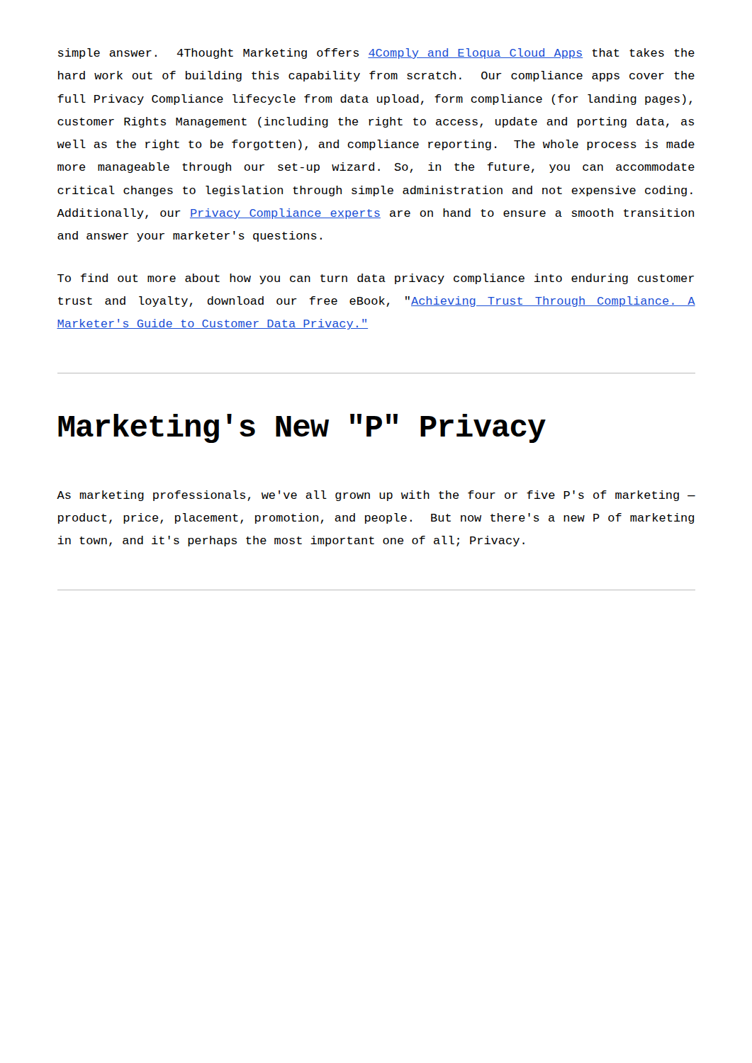simple answer. 4Thought Marketing offers 4Comply and Eloqua Cloud Apps that takes the hard work out of building this capability from scratch. Our compliance apps cover the full Privacy Compliance lifecycle from data upload, form compliance (for landing pages), customer Rights Management (including the right to access, update and porting data, as well as the right to be forgotten), and compliance reporting. The whole process is made more manageable through our set-up wizard. So, in the future, you can accommodate critical changes to legislation through simple administration and not expensive coding. Additionally, our Privacy Compliance experts are on hand to ensure a smooth transition and answer your marketer's questions.
To find out more about how you can turn data privacy compliance into enduring customer trust and loyalty, download our free eBook, "Achieving Trust Through Compliance. A Marketer's Guide to Customer Data Privacy."
Marketing's New "P" Privacy
As marketing professionals, we've all grown up with the four or five P's of marketing — product, price, placement, promotion, and people. But now there's a new P of marketing in town, and it's perhaps the most important one of all; Privacy.